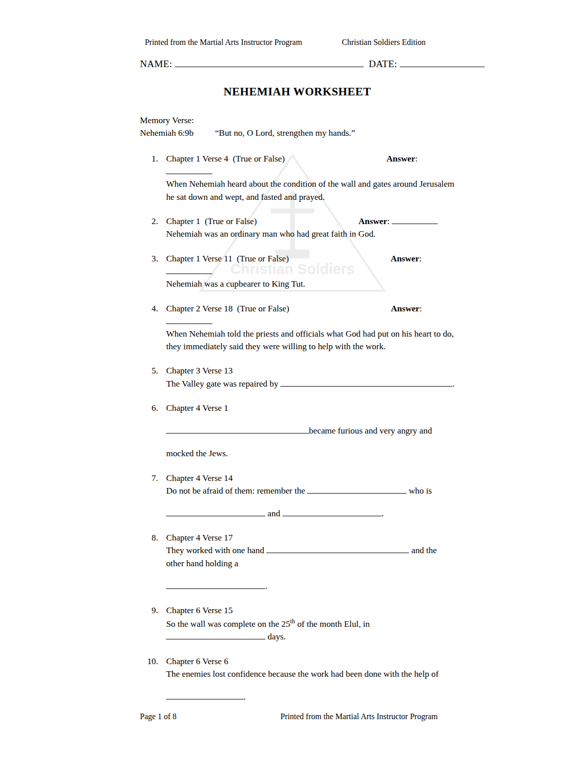Christian Soldiers
Printed from the Martial Arts Instructor Program
Christian Soldiers Edition
NAME: DATE:
NEHEMIAH WORKSHEET
Memory Verse:
Nehemiah 6:9b“But no, O Lord, strengthen my hands.”
Chapter 1 Verse 4 (True or False)Answer: When Nehemiah heard about the condition of the wall and gates around Jerusalem he sat down and wept, and fasted and prayed.
Chapter 1 (True or False)Answer: Nehemiah was an ordinary man who had great faith in God.
Chapter 1 Verse 11 (True or False)Answer: Nehemiah was a cupbearer to King Tut.
Chapter 2 Verse 18 (True or False)Answer: When Nehemiah told the priests and officials what God had put on his heart to do, they immediately said they were willing to help with the work.
Chapter 3 Verse 13 The Valley gate was repaired by .
Chapter 4 Verse 1 became furious and very angry and mocked the Jews.
Chapter 4 Verse 14 Do not be afraid of them: remember the who is and .
Chapter 4 Verse 17 They worked with one hand and the other hand holding a .
Chapter 6 Verse 15 So the wall was complete on the 25th of the month Elul, in days.
Chapter 6 Verse 6 The enemies lost confidence because the work had been done with the help of .
Page 1 of 8
Printed from the Martial Arts Instructor Program